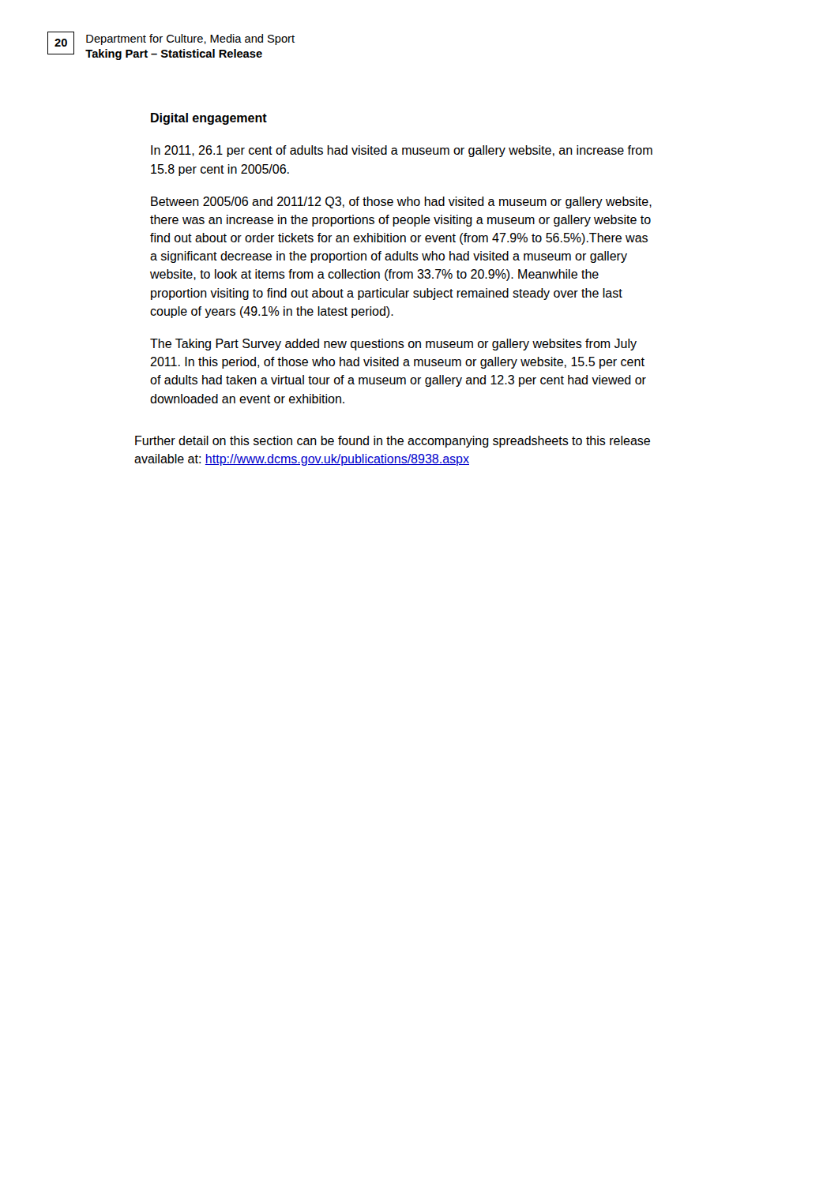20
Department for Culture, Media and Sport Taking Part – Statistical Release
Digital engagement
In 2011, 26.1 per cent of adults had visited a museum or gallery website, an increase from 15.8 per cent in 2005/06.
Between 2005/06 and 2011/12 Q3, of those who had visited a museum or gallery website, there was an increase in the proportions of people visiting a museum or gallery website to find out about or order tickets for an exhibition or event (from 47.9% to 56.5%).There was a significant decrease in the proportion of adults who had visited a museum or gallery website, to look at items from a collection (from 33.7% to 20.9%). Meanwhile the proportion visiting to find out about a particular subject remained steady over the last couple of years (49.1% in the latest period).
The Taking Part Survey added new questions on museum or gallery websites from July 2011. In this period, of those who had visited a museum or gallery website, 15.5 per cent of adults had taken a virtual tour of a museum or gallery and 12.3 per cent had viewed or downloaded an event or exhibition.
Further detail on this section can be found in the accompanying spreadsheets to this release available at: http://www.dcms.gov.uk/publications/8938.aspx